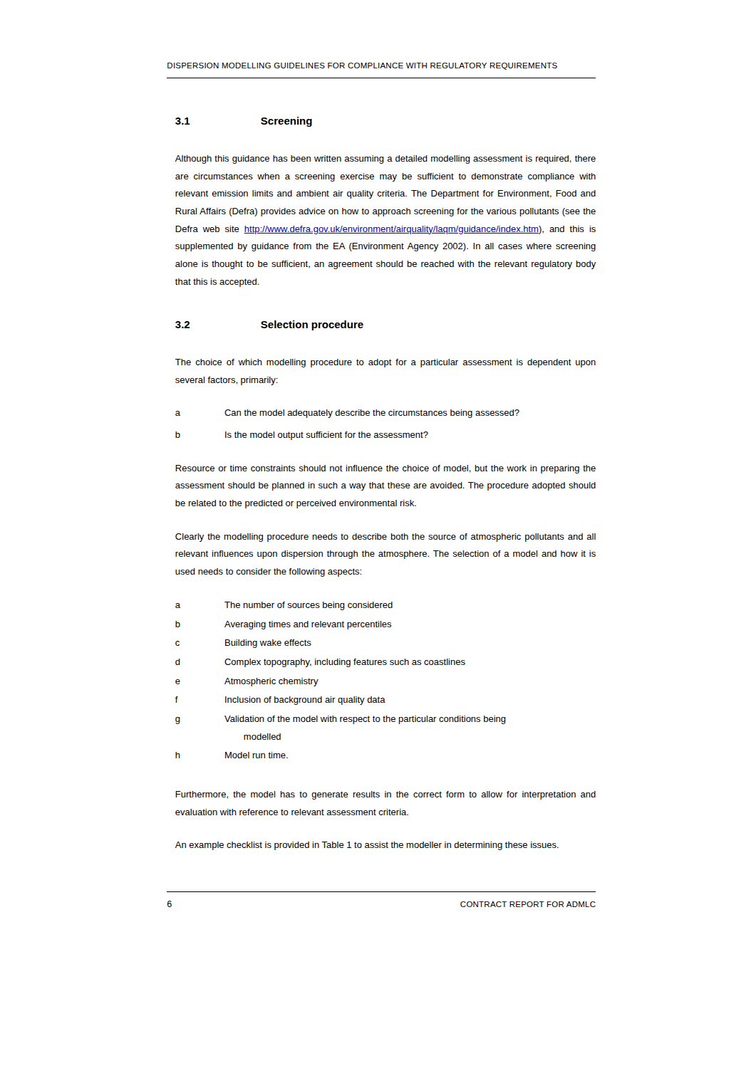DISPERSION MODELLING GUIDELINES FOR COMPLIANCE WITH REGULATORY REQUIREMENTS
3.1 Screening
Although this guidance has been written assuming a detailed modelling assessment is required, there are circumstances when a screening exercise may be sufficient to demonstrate compliance with relevant emission limits and ambient air quality criteria. The Department for Environment, Food and Rural Affairs (Defra) provides advice on how to approach screening for the various pollutants (see the Defra web site http://www.defra.gov.uk/environment/airquality/laqm/guidance/index.htm), and this is supplemented by guidance from the EA (Environment Agency 2002). In all cases where screening alone is thought to be sufficient, an agreement should be reached with the relevant regulatory body that this is accepted.
3.2 Selection procedure
The choice of which modelling procedure to adopt for a particular assessment is dependent upon several factors, primarily:
aCan the model adequately describe the circumstances being assessed?
bIs the model output sufficient for the assessment?
Resource or time constraints should not influence the choice of model, but the work in preparing the assessment should be planned in such a way that these are avoided. The procedure adopted should be related to the predicted or perceived environmental risk.
Clearly the modelling procedure needs to describe both the source of atmospheric pollutants and all relevant influences upon dispersion through the atmosphere. The selection of a model and how it is used needs to consider the following aspects:
aThe number of sources being considered
bAveraging times and relevant percentiles
cBuilding wake effects
dComplex topography, including features such as coastlines
eAtmospheric chemistry
fInclusion of background air quality data
gValidation of the model with respect to the particular conditions being modelled
hModel run time.
Furthermore, the model has to generate results in the correct form to allow for interpretation and evaluation with reference to relevant assessment criteria.
An example checklist is provided in Table 1 to assist the modeller in determining these issues.
6 CONTRACT REPORT FOR ADMLC